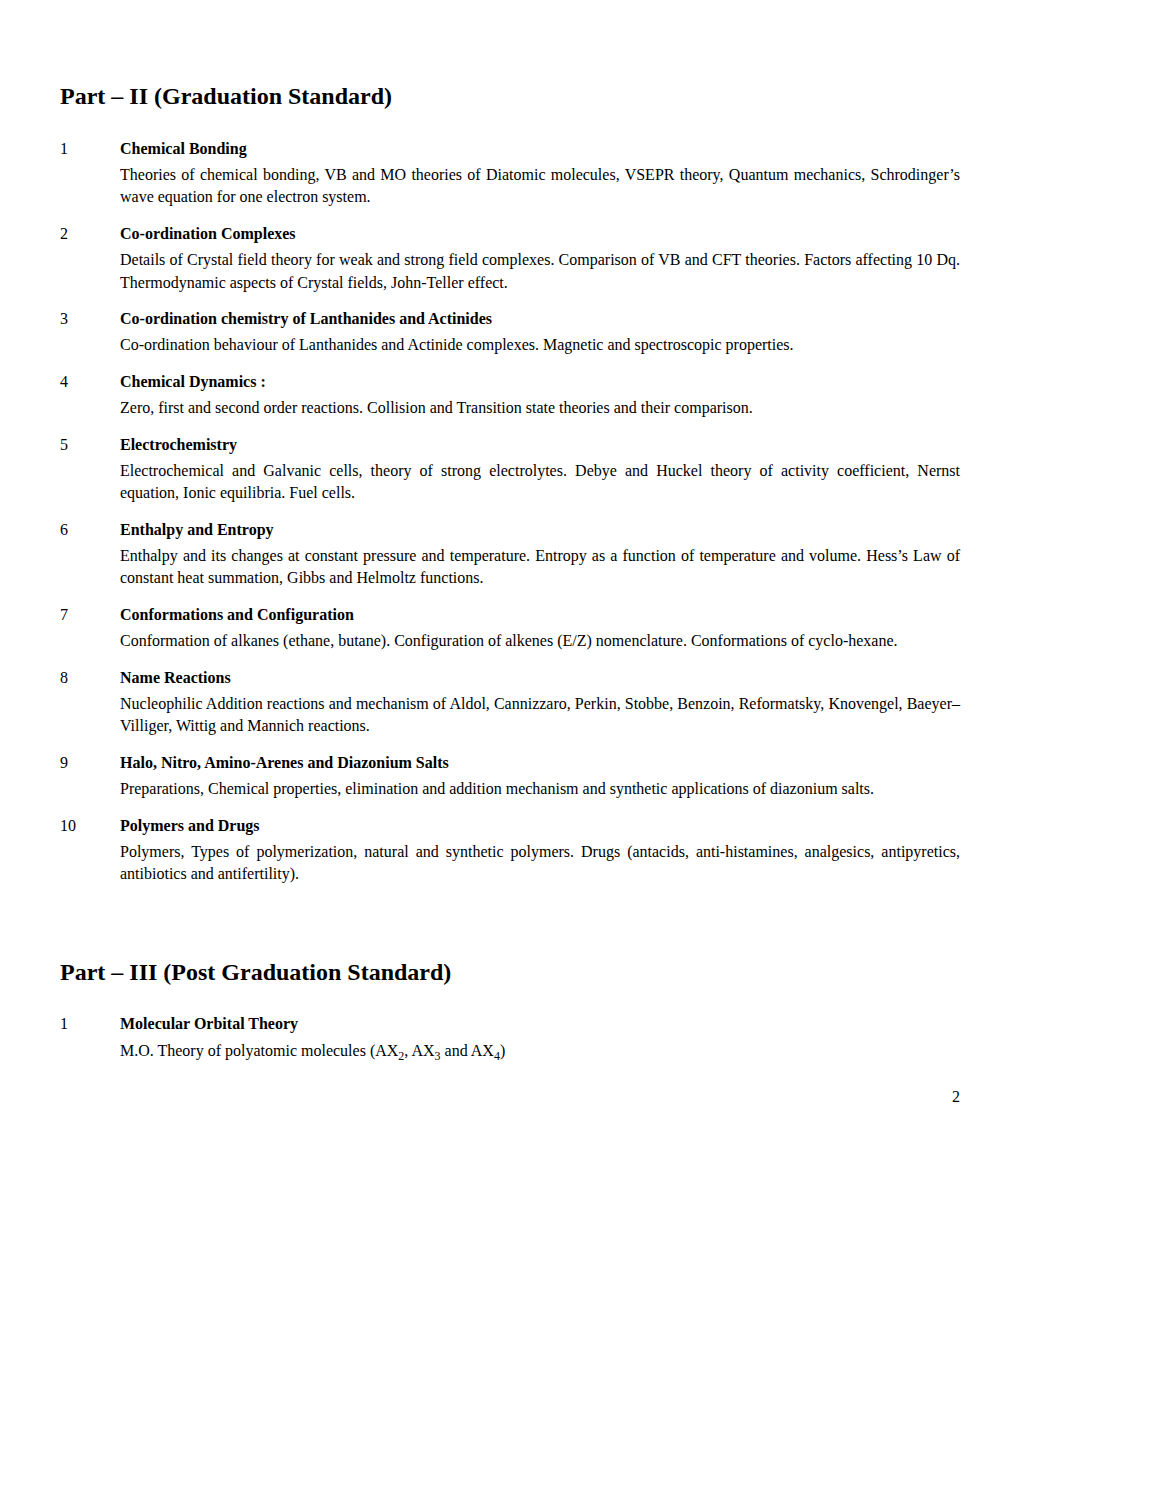Part – II (Graduation Standard)
1 Chemical Bonding
Theories of chemical bonding, VB and MO theories of Diatomic molecules, VSEPR theory, Quantum mechanics, Schrodinger’s wave equation for one electron system.
2 Co-ordination Complexes
Details of Crystal field theory for weak and strong field complexes. Comparison of VB and CFT theories. Factors affecting 10 Dq. Thermodynamic aspects of Crystal fields, John-Teller effect.
3 Co-ordination chemistry of Lanthanides and Actinides
Co-ordination behaviour of Lanthanides and Actinide complexes. Magnetic and spectroscopic properties.
4 Chemical Dynamics :
Zero, first and second order reactions. Collision and Transition state theories and their comparison.
5 Electrochemistry
Electrochemical and Galvanic cells, theory of strong electrolytes. Debye and Huckel theory of activity coefficient, Nernst equation, Ionic equilibria. Fuel cells.
6 Enthalpy and Entropy
Enthalpy and its changes at constant pressure and temperature. Entropy as a function of temperature and volume. Hess’s Law of constant heat summation, Gibbs and Helmoltz functions.
7 Conformations and Configuration
Conformation of alkanes (ethane, butane). Configuration of alkenes (E/Z) nomenclature. Conformations of cyclo-hexane.
8 Name Reactions
Nucleophilic Addition reactions and mechanism of Aldol, Cannizzaro, Perkin, Stobbe, Benzoin, Reformatsky, Knovengel, Baeyer–Villiger, Wittig and Mannich reactions.
9 Halo, Nitro, Amino-Arenes and Diazonium Salts
Preparations, Chemical properties, elimination and addition mechanism and synthetic applications of diazonium salts.
10 Polymers and Drugs
Polymers, Types of polymerization, natural and synthetic polymers. Drugs (antacids, anti-histamines, analgesics, antipyretics, antibiotics and antifertility).
Part – III (Post Graduation Standard)
1 Molecular Orbital Theory
M.O. Theory of polyatomic molecules (AX2, AX3 and AX4)
2